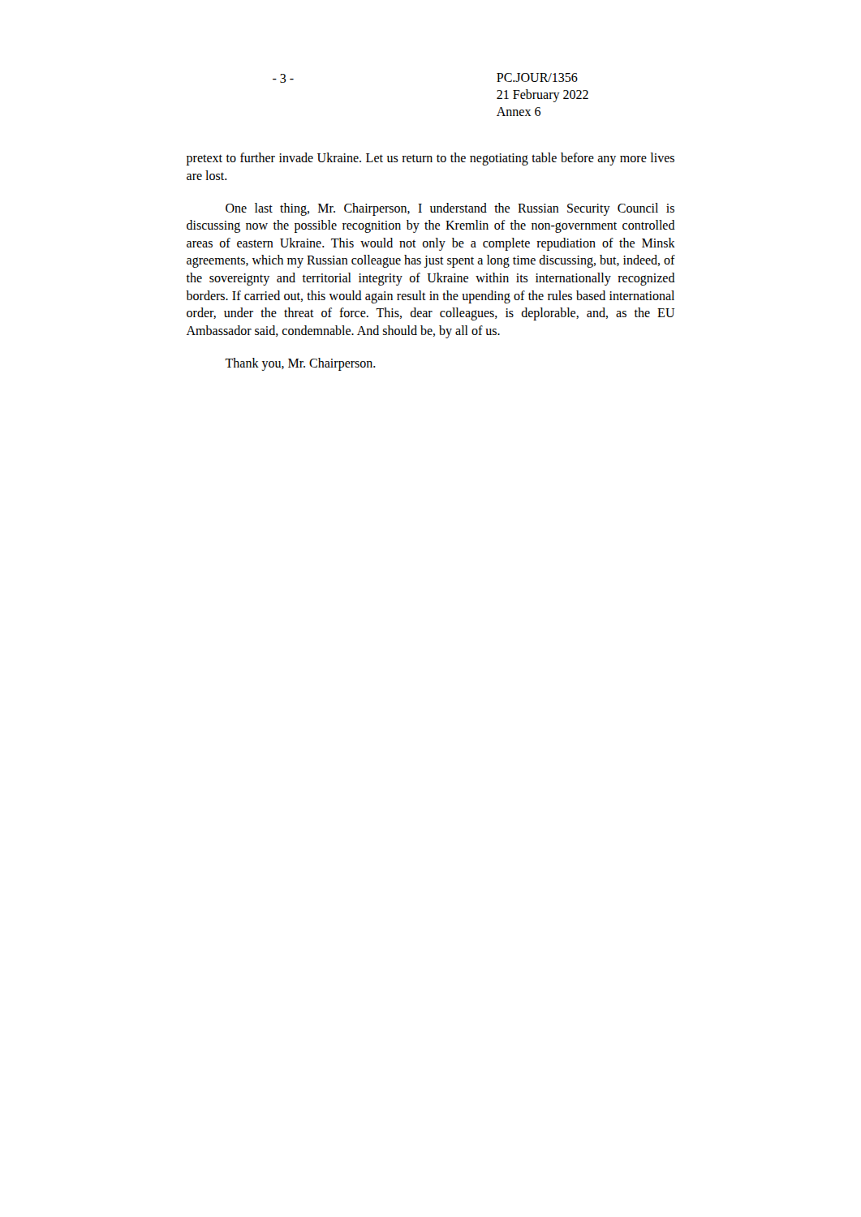- 3 -
PC.JOUR/1356
21 February 2022
Annex 6
pretext to further invade Ukraine. Let us return to the negotiating table before any more lives are lost.
One last thing, Mr. Chairperson, I understand the Russian Security Council is discussing now the possible recognition by the Kremlin of the non-government controlled areas of eastern Ukraine. This would not only be a complete repudiation of the Minsk agreements, which my Russian colleague has just spent a long time discussing, but, indeed, of the sovereignty and territorial integrity of Ukraine within its internationally recognized borders. If carried out, this would again result in the upending of the rules based international order, under the threat of force. This, dear colleagues, is deplorable, and, as the EU Ambassador said, condemnable. And should be, by all of us.
Thank you, Mr. Chairperson.